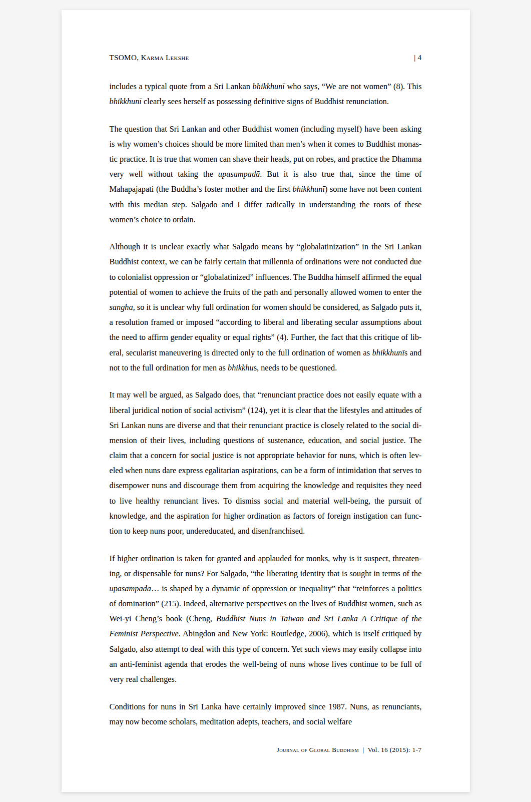TSOMO, Karma Lekshe 4
includes a typical quote from a Sri Lankan bhikkhunī who says, “We are not women” (8). This bhikkhunī clearly sees herself as possessing definitive signs of Buddhist renunciation.
The question that Sri Lankan and other Buddhist women (including myself) have been asking is why women’s choices should be more limited than men’s when it comes to Buddhist monastic practice. It is true that women can shave their heads, put on robes, and practice the Dhamma very well without taking the upasampadā. But it is also true that, since the time of Mahapajapati (the Buddha’s foster mother and the first bhikkhunī) some have not been content with this median step. Salgado and I differ radically in understanding the roots of these women’s choice to ordain.
Although it is unclear exactly what Salgado means by “globalatinization” in the Sri Lankan Buddhist context, we can be fairly certain that millennia of ordinations were not conducted due to colonialist oppression or “globalatinized” influences. The Buddha himself affirmed the equal potential of women to achieve the fruits of the path and personally allowed women to enter the sangha, so it is unclear why full ordination for women should be considered, as Salgado puts it, a resolution framed or imposed “according to liberal and liberating secular assumptions about the need to affirm gender equality or equal rights” (4). Further, the fact that this critique of liberal, secularist maneuvering is directed only to the full ordination of women as bhikkhunīs and not to the full ordination for men as bhikkhus, needs to be questioned.
It may well be argued, as Salgado does, that “renunciant practice does not easily equate with a liberal juridical notion of social activism” (124), yet it is clear that the lifestyles and attitudes of Sri Lankan nuns are diverse and that their renunciant practice is closely related to the social dimension of their lives, including questions of sustenance, education, and social justice. The claim that a concern for social justice is not appropriate behavior for nuns, which is often leveled when nuns dare express egalitarian aspirations, can be a form of intimidation that serves to disempower nuns and discourage them from acquiring the knowledge and requisites they need to live healthy renunciant lives. To dismiss social and material well-being, the pursuit of knowledge, and the aspiration for higher ordination as factors of foreign instigation can function to keep nuns poor, undereducated, and disenfranchised.
If higher ordination is taken for granted and applauded for monks, why is it suspect, threatening, or dispensable for nuns? For Salgado, “the liberating identity that is sought in terms of the upasampada… is shaped by a dynamic of oppression or inequality” that “reinforces a politics of domination” (215). Indeed, alternative perspectives on the lives of Buddhist women, such as Wei-yi Cheng’s book (Cheng, Buddhist Nuns in Taiwan and Sri Lanka A Critique of the Feminist Perspective. Abingdon and New York: Routledge, 2006), which is itself critiqued by Salgado, also attempt to deal with this type of concern. Yet such views may easily collapse into an anti-feminist agenda that erodes the well-being of nuns whose lives continue to be full of very real challenges.
Conditions for nuns in Sri Lanka have certainly improved since 1987. Nuns, as renunciants, may now become scholars, meditation adepts, teachers, and social welfare
Journal of Global Buddhism | Vol. 16 (2015): 1-7